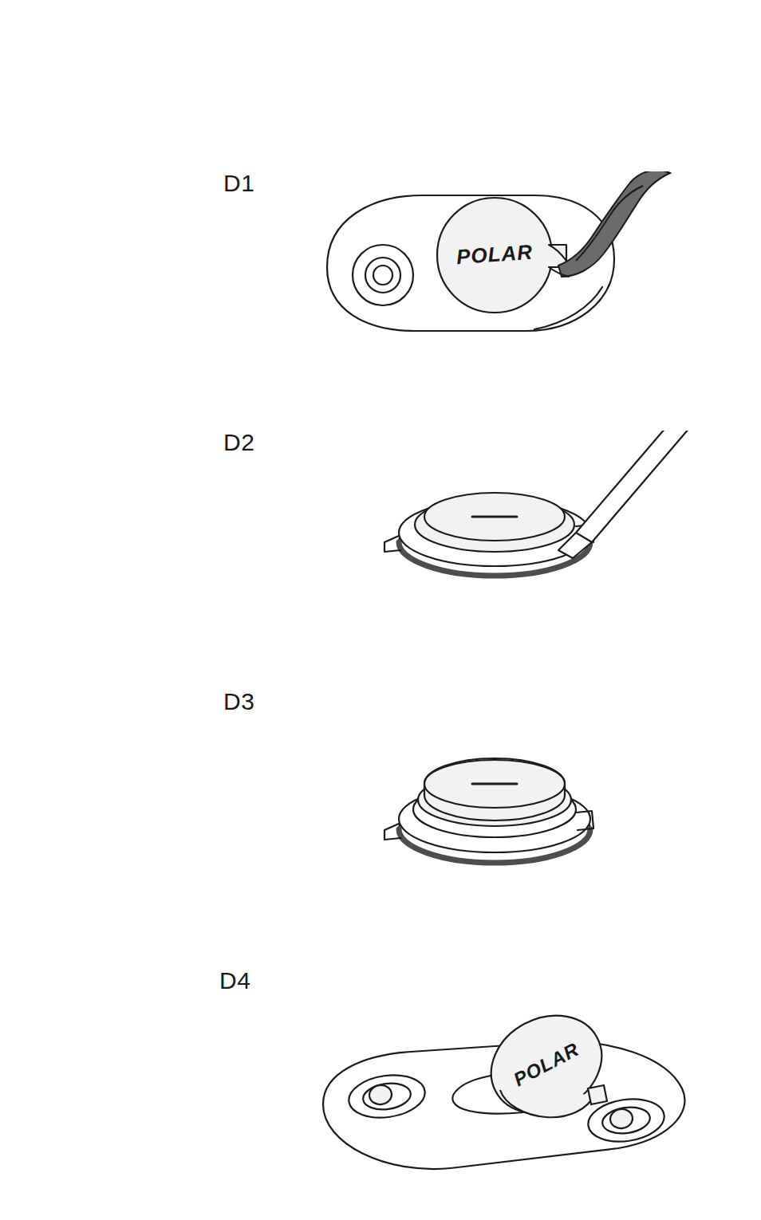D1
Step D1 A sensor housing seen from above with a round POLAR battery cover; a tool is inserted at the cover notch to twist it open. POLAR
D2
Step D2 The battery cover shown upside down with the coin cell battery and sealing ring; a pointed tool pries the battery out.
D3
Step D3 The new coin cell battery seated in the cover, with the sealing ring visible below.
D4
Step D4 The POLAR battery cover being placed back onto the sensor housing, shown in perspective. POLAR